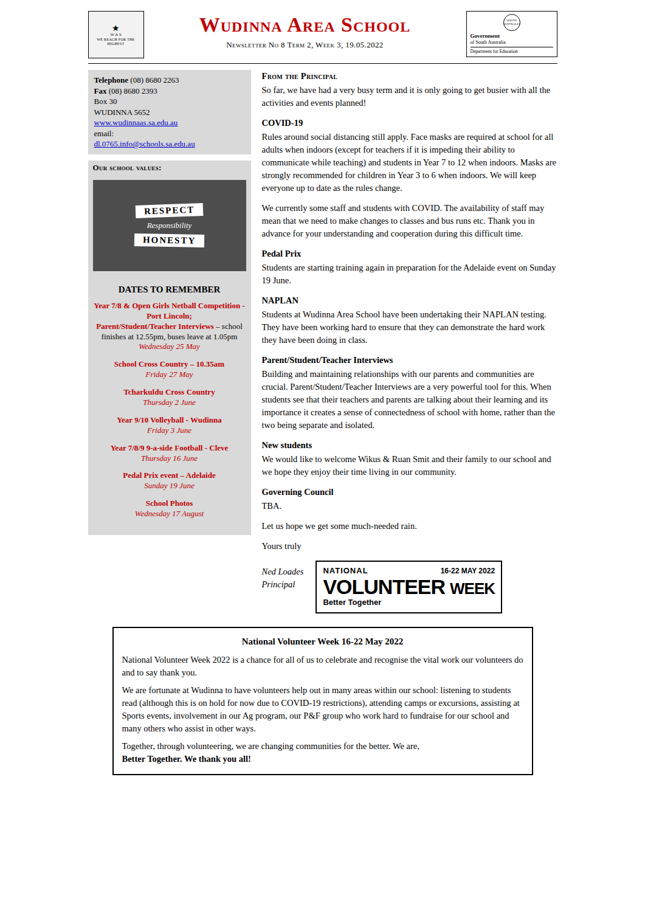★
W A S
WE REACH FOR THE HIGHEST
Wudinna Area School
Newsletter No 8 Term 2, Week 3, 19.05.2022
SOUTH
AUSTRALIA
Government
of South Australia
Department for Education
Telephone (08) 8680 2263
Fax (08) 8680 2393
Box 30
WUDINNA 5652
www.wudinnaas.sa.edu.au
email:
dl.0765.info@schools.sa.edu.au
Our school values:
RESPECT
Responsibility
HONESTY
DATES TO REMEMBER
Year 7/8 & Open Girls Netball Competition - Port Lincoln;
Parent/Student/Teacher Interviews – school finishes at 12.55pm, buses leave at 1.05pm Wednesday 25 May
School Cross Country – 10.35am Friday 27 May
Tcharkuldu Cross Country Thursday 2 June
Year 9/10 Volleyball - Wudinna Friday 3 June
Year 7/8/9 9-a-side Football - Cleve Thursday 16 June
Pedal Prix event – Adelaide Sunday 19 June
School Photos Wednesday 17 August
From the Principal
So far, we have had a very busy term and it is only going to get busier with all the activities and events planned!
COVID-19
Rules around social distancing still apply. Face masks are required at school for all adults when indoors (except for teachers if it is impeding their ability to communicate while teaching) and students in Year 7 to 12 when indoors. Masks are strongly recommended for children in Year 3 to 6 when indoors. We will keep everyone up to date as the rules change.
We currently some staff and students with COVID. The availability of staff may mean that we need to make changes to classes and bus runs etc. Thank you in advance for your understanding and cooperation during this difficult time.
Pedal Prix
Students are starting training again in preparation for the Adelaide event on Sunday 19 June.
NAPLAN
Students at Wudinna Area School have been undertaking their NAPLAN testing. They have been working hard to ensure that they can demonstrate the hard work they have been doing in class.
Parent/Student/Teacher Interviews
Building and maintaining relationships with our parents and communities are crucial. Parent/Student/Teacher Interviews are a very powerful tool for this. When students see that their teachers and parents are talking about their learning and its importance it creates a sense of connectedness of school with home, rather than the two being separate and isolated.
New students
We would like to welcome Wikus & Ruan Smit and their family to our school and we hope they enjoy their time living in our community.
Governing Council
TBA.
Let us hope we get some much-needed rain.
Yours truly
Ned Loades
Principal
NATIONAL 16-22 MAY 2022
VOLUNTEER WEEK
Better Together
National Volunteer Week 16-22 May 2022
National Volunteer Week 2022 is a chance for all of us to celebrate and recognise the vital work our volunteers do and to say thank you.
We are fortunate at Wudinna to have volunteers help out in many areas within our school: listening to students read (although this is on hold for now due to COVID-19 restrictions), attending camps or excursions, assisting at Sports events, involvement in our Ag program, our P&F group who work hard to fundraise for our school and many others who assist in other ways.
Together, through volunteering, we are changing communities for the better. We are,
Better Together. We thank you all!